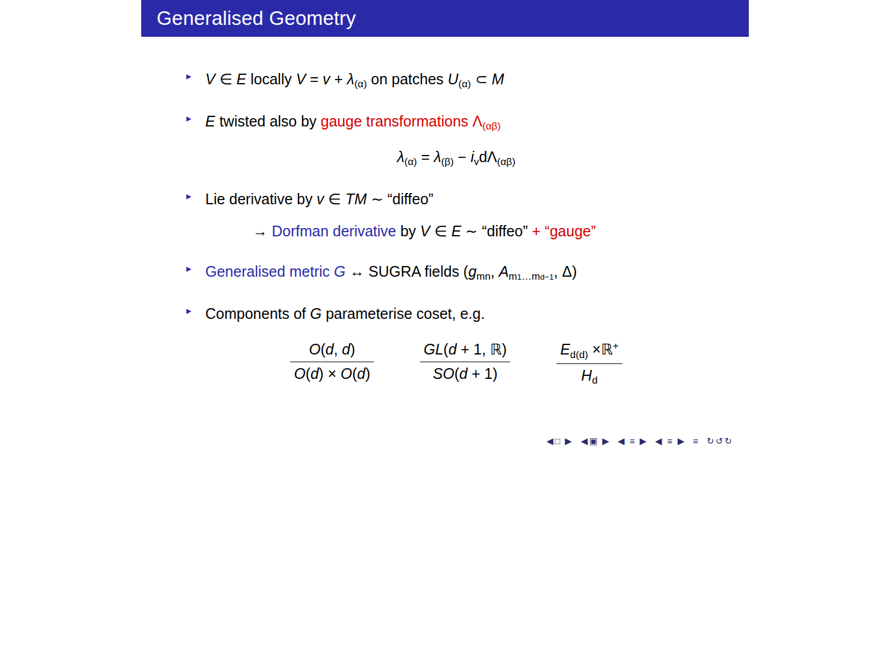Generalised Geometry
V ∈ E locally V = v + λ(α) on patches U(α) ⊂ M
E twisted also by gauge transformations Λ(αβ)
λ(α) = λ(β) − ivdΛ(αβ)
Lie derivative by v ∈ TM ∼ “diffeo”
→ Dorfman derivative by V ∈ E ∼ “diffeo” + “gauge”
Generalised metric G ↔ SUGRA fields (gmn, Am1…md−1, Δ)
Components of G parameterise coset, e.g.
O(d, d) O(d) × O(d) GL(d + 1, ℝ) SO(d + 1) Ed(d) ×ℝ+ Hd
◀□ ▶ ◀▣ ▶ ◀ ≡ ▶ ◀ ≡ ▶ ≡ ↻↺↻